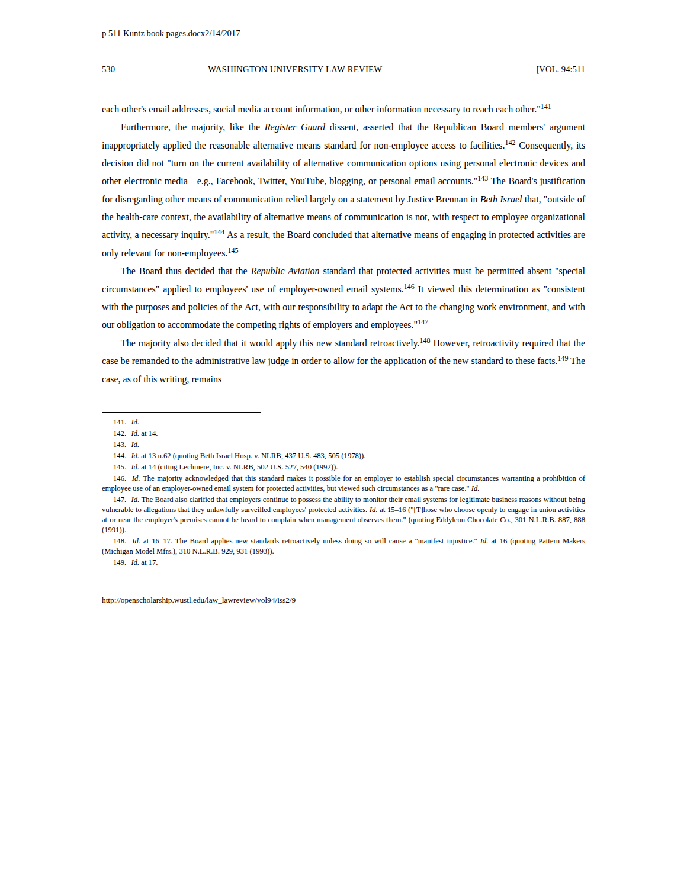p 511 Kuntz book pages.docx2/14/2017
530 WASHINGTON UNIVERSITY LAW REVIEW [VOL. 94:511
each other's email addresses, social media account information, or other information necessary to reach each other."141
Furthermore, the majority, like the Register Guard dissent, asserted that the Republican Board members' argument inappropriately applied the reasonable alternative means standard for non-employee access to facilities.142 Consequently, its decision did not "turn on the current availability of alternative communication options using personal electronic devices and other electronic media—e.g., Facebook, Twitter, YouTube, blogging, or personal email accounts."143 The Board's justification for disregarding other means of communication relied largely on a statement by Justice Brennan in Beth Israel that, "outside of the health-care context, the availability of alternative means of communication is not, with respect to employee organizational activity, a necessary inquiry."144 As a result, the Board concluded that alternative means of engaging in protected activities are only relevant for non-employees.145
The Board thus decided that the Republic Aviation standard that protected activities must be permitted absent "special circumstances" applied to employees' use of employer-owned email systems.146 It viewed this determination as "consistent with the purposes and policies of the Act, with our responsibility to adapt the Act to the changing work environment, and with our obligation to accommodate the competing rights of employers and employees."147
The majority also decided that it would apply this new standard retroactively.148 However, retroactivity required that the case be remanded to the administrative law judge in order to allow for the application of the new standard to these facts.149 The case, as of this writing, remains
141. Id.
142. Id. at 14.
143. Id.
144. Id. at 13 n.62 (quoting Beth Israel Hosp. v. NLRB, 437 U.S. 483, 505 (1978)).
145. Id. at 14 (citing Lechmere, Inc. v. NLRB, 502 U.S. 527, 540 (1992)).
146. Id. The majority acknowledged that this standard makes it possible for an employer to establish special circumstances warranting a prohibition of employee use of an employer-owned email system for protected activities, but viewed such circumstances as a "rare case." Id.
147. Id. The Board also clarified that employers continue to possess the ability to monitor their email systems for legitimate business reasons without being vulnerable to allegations that they unlawfully surveilled employees' protected activities. Id. at 15–16 ("[T]hose who choose openly to engage in union activities at or near the employer's premises cannot be heard to complain when management observes them." (quoting Eddyleon Chocolate Co., 301 N.L.R.B. 887, 888 (1991)).
148. Id. at 16–17. The Board applies new standards retroactively unless doing so will cause a "manifest injustice." Id. at 16 (quoting Pattern Makers (Michigan Model Mfrs.), 310 N.L.R.B. 929, 931 (1993)).
149. Id. at 17.
http://openscholarship.wustl.edu/law_lawreview/vol94/iss2/9